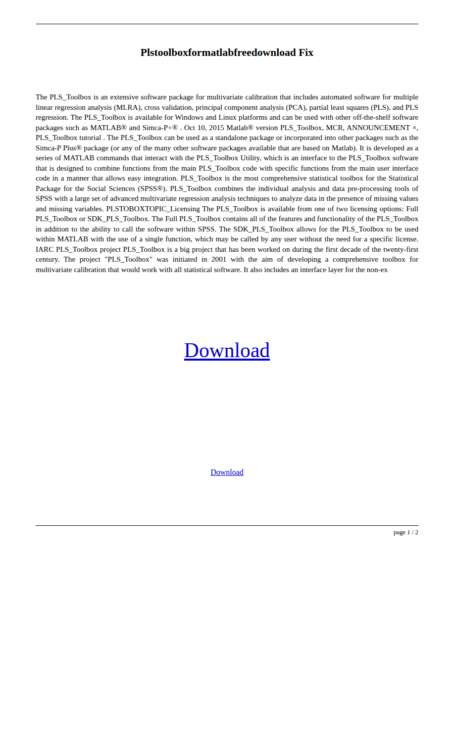Plstoolboxformatlabfreedownload Fix
The PLS_Toolbox is an extensive software package for multivariate calibration that includes automated software for multiple linear regression analysis (MLRA), cross validation, principal component analysis (PCA), partial least squares (PLS), and PLS regression. The PLS_Toolbox is available for Windows and Linux platforms and can be used with other off-the-shelf software packages such as MATLAB® and Simca-P+® . Oct 10, 2015 Matlab® version PLS_Toolbox, MCR, ANNOUNCEMENT ×, PLS_Toolbox tutorial . The PLS_Toolbox can be used as a standalone package or incorporated into other packages such as the Simca-P Plus® package (or any of the many other software packages available that are based on Matlab). It is developed as a series of MATLAB commands that interact with the PLS_Toolbox Utility, which is an interface to the PLS_Toolbox software that is designed to combine functions from the main PLS_Toolbox code with specific functions from the main user interface code in a manner that allows easy integration. PLS_Toolbox is the most comprehensive statistical toolbox for the Statistical Package for the Social Sciences (SPSS®). PLS_Toolbox combines the individual analysis and data pre-processing tools of SPSS with a large set of advanced multivariate regression analysis techniques to analyze data in the presence of missing values and missing variables. PLSTOBOXTOPIC_Licensing The PLS_Toolbox is available from one of two licensing options: Full PLS_Toolbox or SDK_PLS_Toolbox. The Full PLS_Toolbox contains all of the features and functionality of the PLS_Toolbox in addition to the ability to call the software within SPSS. The SDK_PLS_Toolbox allows for the PLS_Toolbox to be used within MATLAB with the use of a single function, which may be called by any user without the need for a specific license. IARC PLS_Toolbox project PLS_Toolbox is a big project that has been worked on during the first decade of the twenty-first century. The project "PLS_Toolbox" was initiated in 2001 with the aim of developing a comprehensive toolbox for multivariate calibration that would work with all statistical software. It also includes an interface layer for the non-ex
Download
Download
page 1 / 2